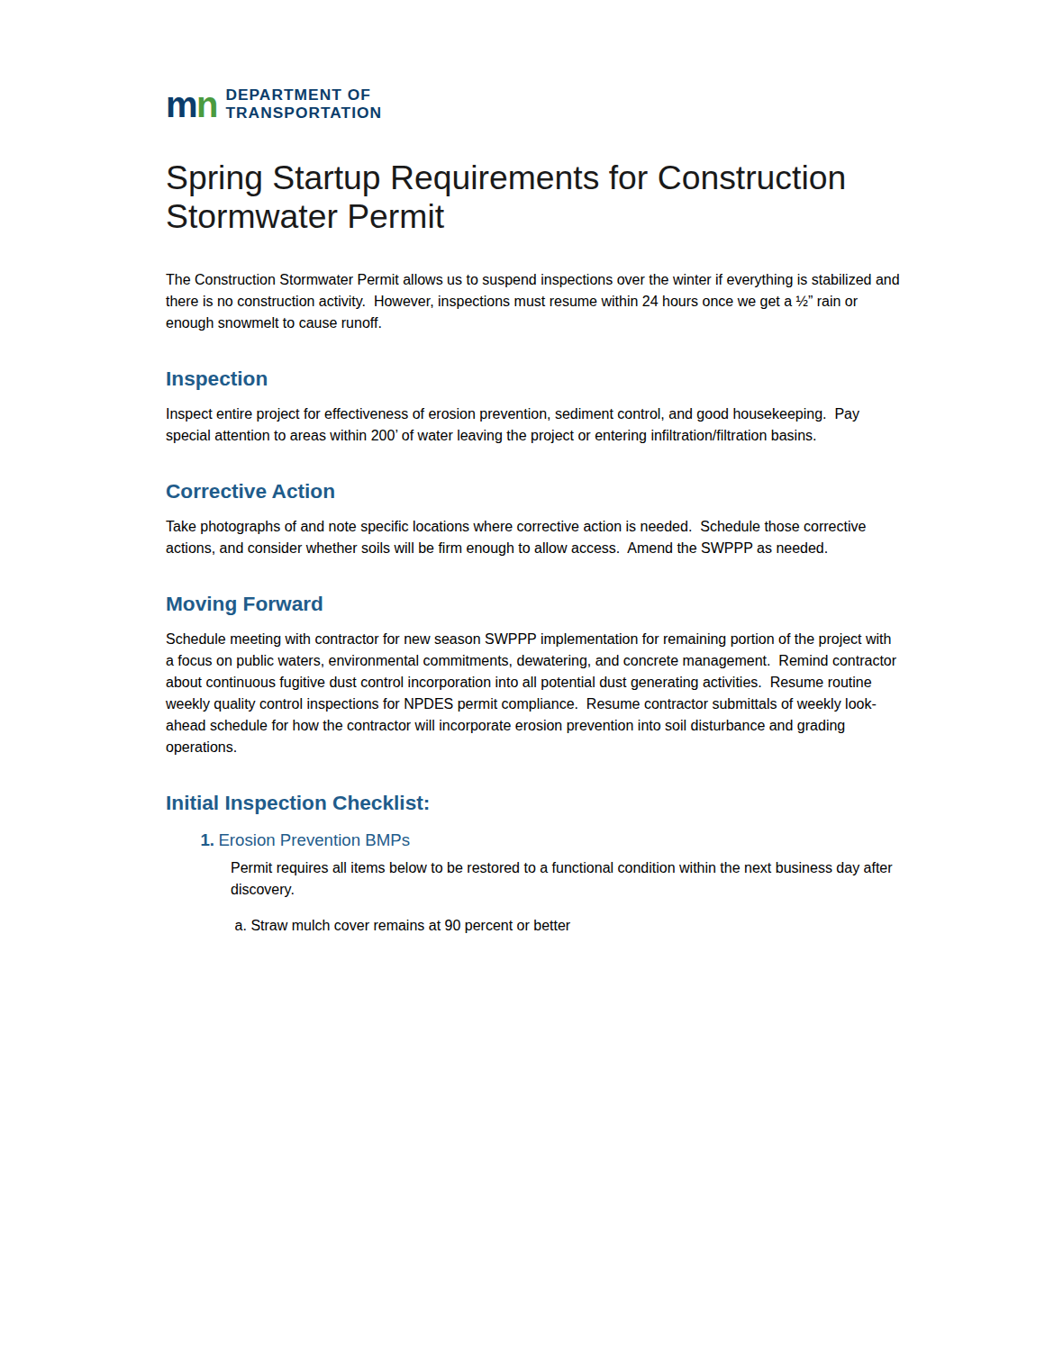mn
DEPARTMENT OF
TRANSPORTATION
Spring Startup Requirements for Construction Stormwater Permit
The Construction Stormwater Permit allows us to suspend inspections over the winter if everything is stabilized and there is no construction activity. However, inspections must resume within 24 hours once we get a ½” rain or enough snowmelt to cause runoff.
Inspection
Inspect entire project for effectiveness of erosion prevention, sediment control, and good housekeeping. Pay special attention to areas within 200’ of water leaving the project or entering infiltration/filtration basins.
Corrective Action
Take photographs of and note specific locations where corrective action is needed. Schedule those corrective actions, and consider whether soils will be firm enough to allow access. Amend the SWPPP as needed.
Moving Forward
Schedule meeting with contractor for new season SWPPP implementation for remaining portion of the project with a focus on public waters, environmental commitments, dewatering, and concrete management. Remind contractor about continuous fugitive dust control incorporation into all potential dust generating activities. Resume routine weekly quality control inspections for NPDES permit compliance. Resume contractor submittals of weekly look-ahead schedule for how the contractor will incorporate erosion prevention into soil disturbance and grading operations.
Initial Inspection Checklist:
1. Erosion Prevention BMPs
Permit requires all items below to be restored to a functional condition within the next business day after discovery.
Straw mulch cover remains at 90 percent or better